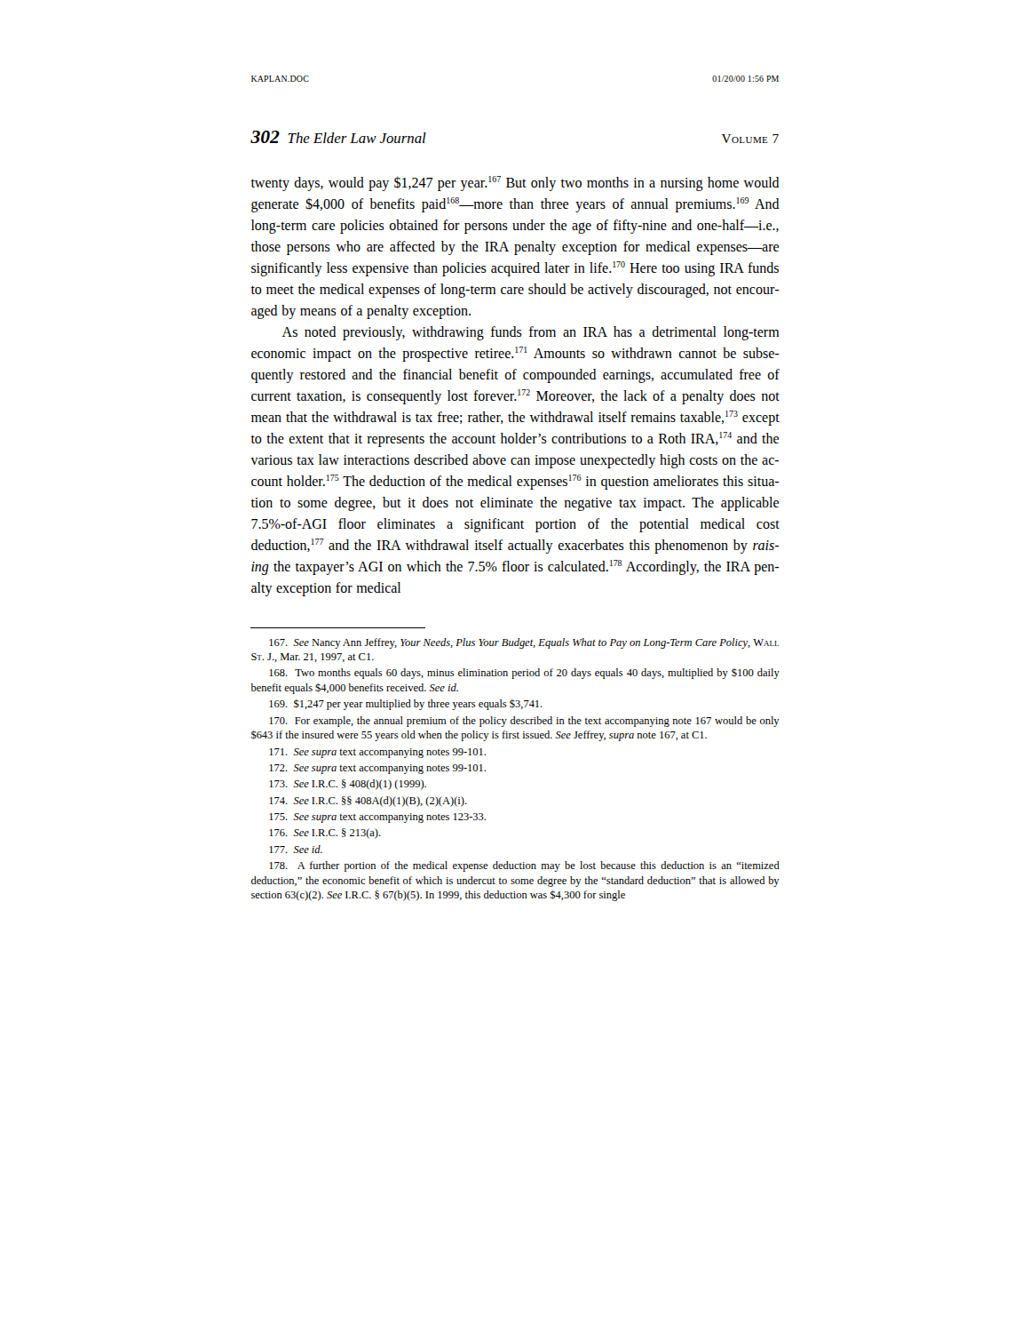Kaplan.doc 01/20/00 1:56 PM
302 The Elder Law Journal Volume 7
twenty days, would pay $1,247 per year.167 But only two months in a nursing home would generate $4,000 of benefits paid168—more than three years of annual premiums.169 And long-term care policies obtained for persons under the age of fifty-nine and one-half—i.e., those persons who are affected by the IRA penalty exception for medical expenses—are significantly less expensive than policies acquired later in life.170 Here too using IRA funds to meet the medical expenses of long-term care should be actively discouraged, not encouraged by means of a penalty exception.
As noted previously, withdrawing funds from an IRA has a detrimental long-term economic impact on the prospective retiree.171 Amounts so withdrawn cannot be subsequently restored and the financial benefit of compounded earnings, accumulated free of current taxation, is consequently lost forever.172 Moreover, the lack of a penalty does not mean that the withdrawal is tax free; rather, the withdrawal itself remains taxable,173 except to the extent that it represents the account holder’s contributions to a Roth IRA,174 and the various tax law interactions described above can impose unexpectedly high costs on the account holder.175 The deduction of the medical expenses176 in question ameliorates this situation to some degree, but it does not eliminate the negative tax impact. The applicable 7.5%-of-AGI floor eliminates a significant portion of the potential medical cost deduction,177 and the IRA withdrawal itself actually exacerbates this phenomenon by raising the taxpayer’s AGI on which the 7.5% floor is calculated.178 Accordingly, the IRA penalty exception for medical
167. See Nancy Ann Jeffrey, Your Needs, Plus Your Budget, Equals What to Pay on Long-Term Care Policy, Wall St. J., Mar. 21, 1997, at C1.
168. Two months equals 60 days, minus elimination period of 20 days equals 40 days, multiplied by $100 daily benefit equals $4,000 benefits received. See id.
169.$1,247 per year multiplied by three years equals $3,741.
170. For example, the annual premium of the policy described in the text accompanying note 167 would be only $643 if the insured were 55 years old when the policy is first issued. See Jeffrey, supra note 167, at C1.
171. See supra text accompanying notes 99-101.
172. See supra text accompanying notes 99-101.
173. See I.R.C. § 408(d)(1) (1999).
174. See I.R.C. §§ 408A(d)(1)(B), (2)(A)(i).
175. See supra text accompanying notes 123-33.
176. See I.R.C. § 213(a).
177. See id.
178. A further portion of the medical expense deduction may be lost because this deduction is an “itemized deduction,” the economic benefit of which is undercut to some degree by the “standard deduction” that is allowed by section 63(c)(2). See I.R.C. § 67(b)(5). In 1999, this deduction was $4,300 for single